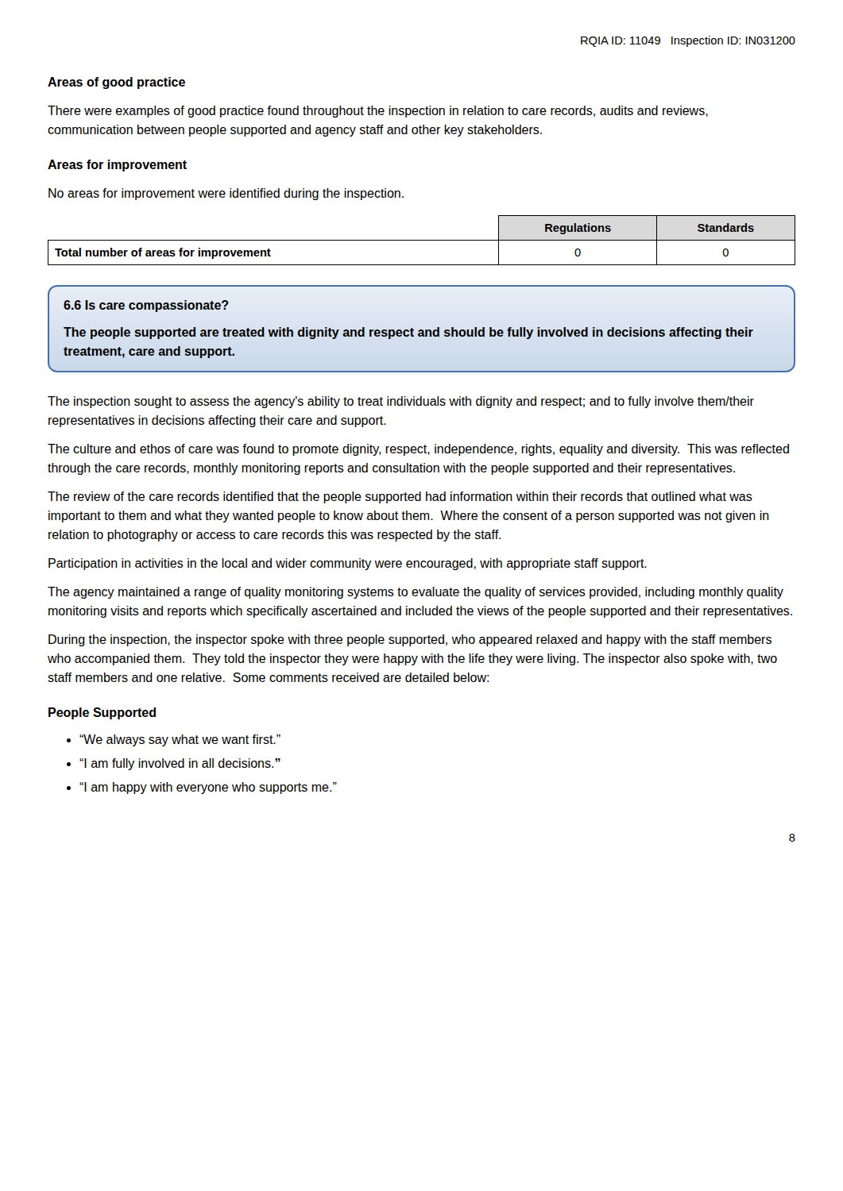RQIA ID: 11049 Inspection ID: IN031200
Areas of good practice
There were examples of good practice found throughout the inspection in relation to care records, audits and reviews, communication between people supported and agency staff and other key stakeholders.
Areas for improvement
No areas for improvement were identified during the inspection.
| | Regulations | Standards |
| --- | --- | --- |
| Total number of areas for improvement | 0 | 0 |
6.6 Is care compassionate?
The people supported are treated with dignity and respect and should be fully involved in decisions affecting their treatment, care and support.
The inspection sought to assess the agency's ability to treat individuals with dignity and respect; and to fully involve them/their representatives in decisions affecting their care and support.
The culture and ethos of care was found to promote dignity, respect, independence, rights, equality and diversity. This was reflected through the care records, monthly monitoring reports and consultation with the people supported and their representatives.
The review of the care records identified that the people supported had information within their records that outlined what was important to them and what they wanted people to know about them. Where the consent of a person supported was not given in relation to photography or access to care records this was respected by the staff.
Participation in activities in the local and wider community were encouraged, with appropriate staff support.
The agency maintained a range of quality monitoring systems to evaluate the quality of services provided, including monthly quality monitoring visits and reports which specifically ascertained and included the views of the people supported and their representatives.
During the inspection, the inspector spoke with three people supported, who appeared relaxed and happy with the staff members who accompanied them. They told the inspector they were happy with the life they were living. The inspector also spoke with, two staff members and one relative. Some comments received are detailed below:
People Supported
“We always say what we want first.”
“I am fully involved in all decisions.”
“I am happy with everyone who supports me.”
8